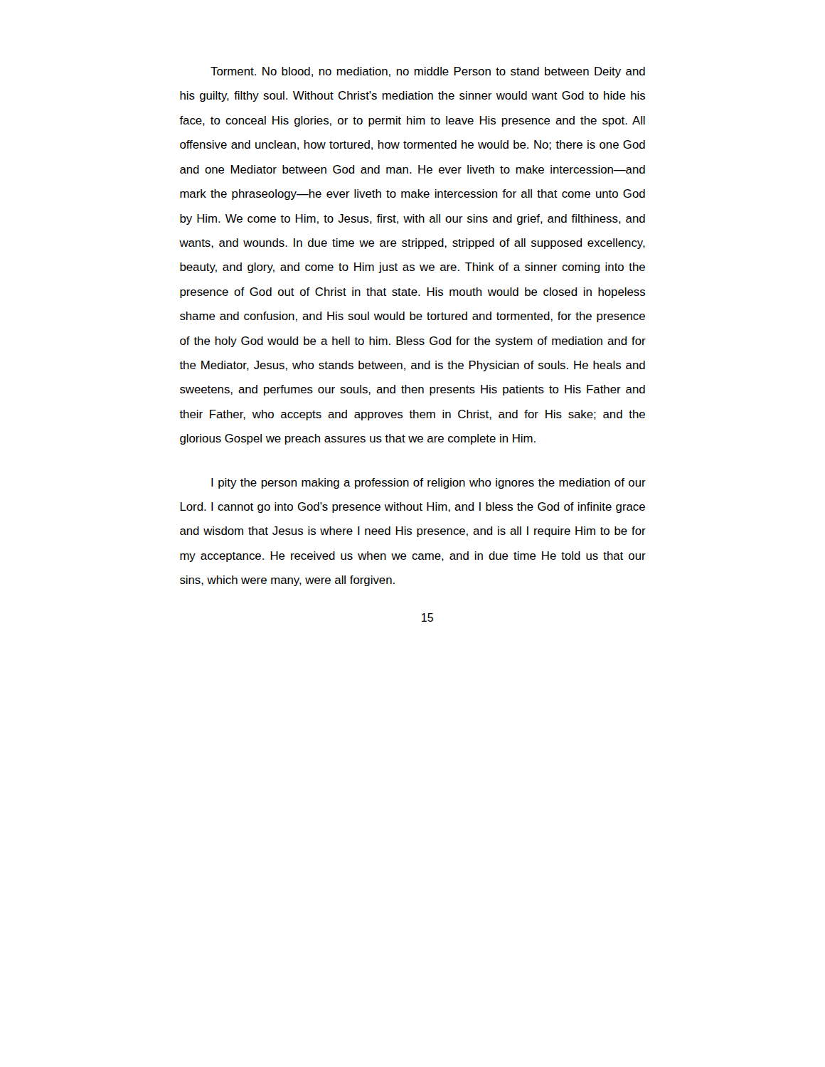Torment. No blood, no mediation, no middle Person to stand between Deity and his guilty, filthy soul. Without Christ's mediation the sinner would want God to hide his face, to conceal His glories, or to permit him to leave His presence and the spot. All offensive and unclean, how tortured, how tormented he would be. No; there is one God and one Mediator between God and man. He ever liveth to make intercession—and mark the phraseology—he ever liveth to make intercession for all that come unto God by Him. We come to Him, to Jesus, first, with all our sins and grief, and filthiness, and wants, and wounds. In due time we are stripped, stripped of all supposed excellency, beauty, and glory, and come to Him just as we are. Think of a sinner coming into the presence of God out of Christ in that state. His mouth would be closed in hopeless shame and confusion, and His soul would be tortured and tormented, for the presence of the holy God would be a hell to him. Bless God for the system of mediation and for the Mediator, Jesus, who stands between, and is the Physician of souls. He heals and sweetens, and perfumes our souls, and then presents His patients to His Father and their Father, who accepts and approves them in Christ, and for His sake; and the glorious Gospel we preach assures us that we are complete in Him.
I pity the person making a profession of religion who ignores the mediation of our Lord. I cannot go into God's presence without Him, and I bless the God of infinite grace and wisdom that Jesus is where I need His presence, and is all I require Him to be for my acceptance. He received us when we came, and in due time He told us that our sins, which were many, were all forgiven.
15